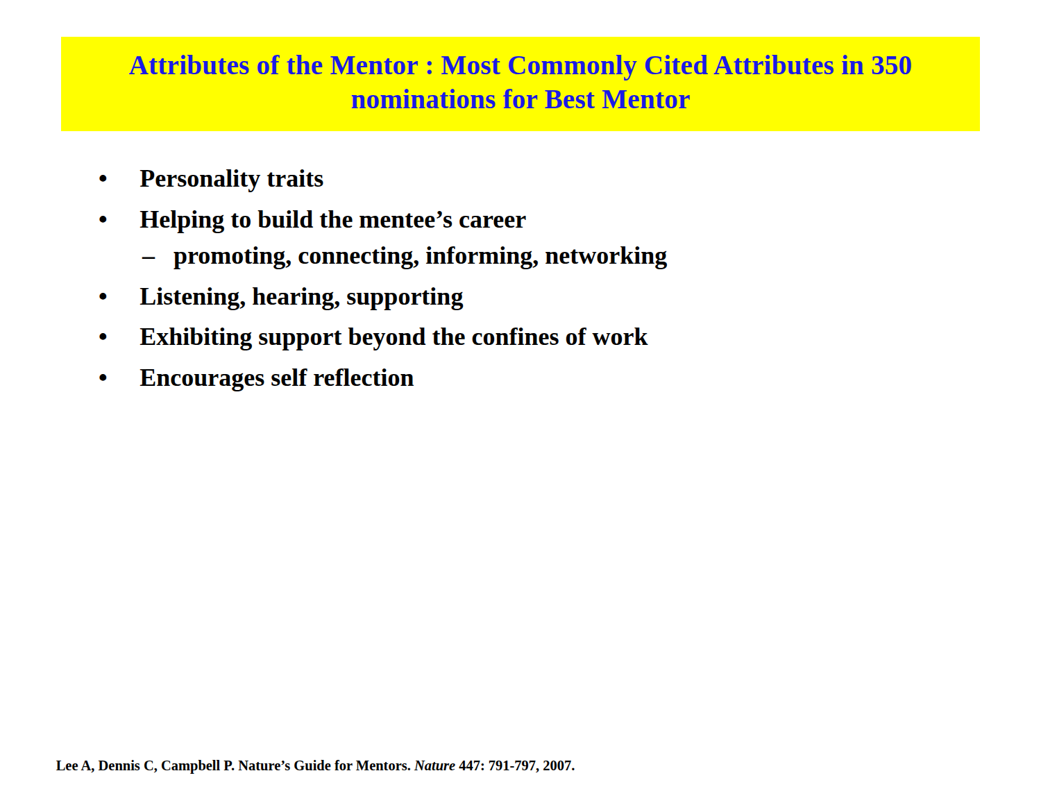Attributes of the Mentor : Most Commonly Cited Attributes in 350 nominations for Best Mentor
Personality traits
Helping to build the mentee’s career
promoting, connecting, informing, networking
Listening, hearing, supporting
Exhibiting support beyond the confines of work
Encourages self reflection
Lee A, Dennis C, Campbell P. Nature’s Guide for Mentors. Nature 447: 791-797, 2007.